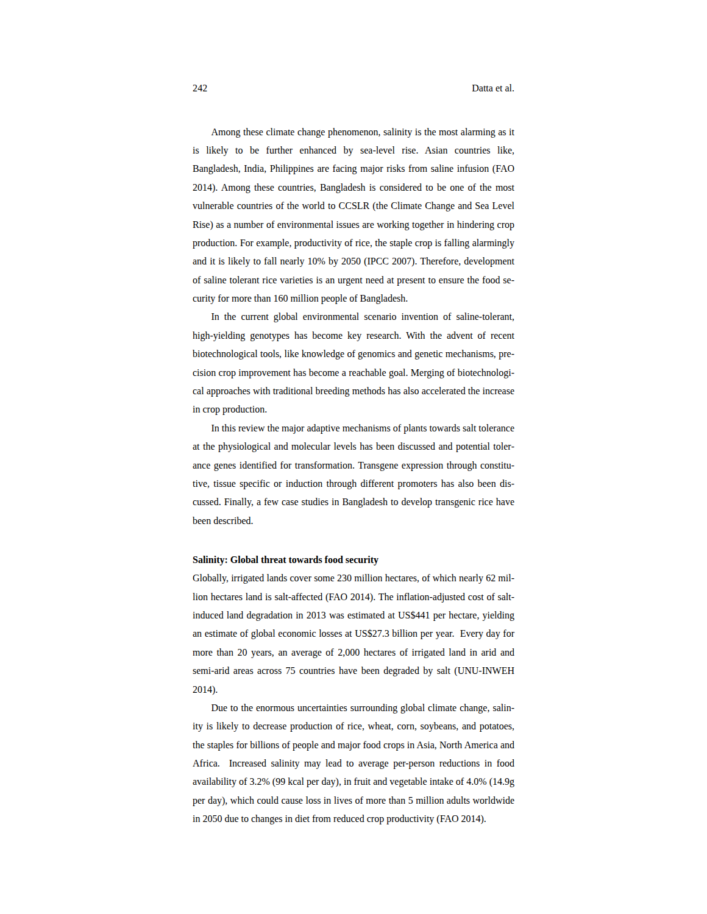242 Datta et al.
Among these climate change phenomenon, salinity is the most alarming as it is likely to be further enhanced by sea-level rise. Asian countries like, Bangladesh, India, Philippines are facing major risks from saline infusion (FAO 2014). Among these countries, Bangladesh is considered to be one of the most vulnerable countries of the world to CCSLR (the Climate Change and Sea Level Rise) as a number of environmental issues are working together in hindering crop production. For example, productivity of rice, the staple crop is falling alarmingly and it is likely to fall nearly 10% by 2050 (IPCC 2007). Therefore, development of saline tolerant rice varieties is an urgent need at present to ensure the food security for more than 160 million people of Bangladesh.
In the current global environmental scenario invention of saline-tolerant, high-yielding genotypes has become key research. With the advent of recent biotechnological tools, like knowledge of genomics and genetic mechanisms, precision crop improvement has become a reachable goal. Merging of biotechnological approaches with traditional breeding methods has also accelerated the increase in crop production.
In this review the major adaptive mechanisms of plants towards salt tolerance at the physiological and molecular levels has been discussed and potential tolerance genes identified for transformation. Transgene expression through constitutive, tissue specific or induction through different promoters has also been discussed. Finally, a few case studies in Bangladesh to develop transgenic rice have been described.
Salinity: Global threat towards food security
Globally, irrigated lands cover some 230 million hectares, of which nearly 62 million hectares land is salt-affected (FAO 2014). The inflation-adjusted cost of salt-induced land degradation in 2013 was estimated at US$441 per hectare, yielding an estimate of global economic losses at US$27.3 billion per year. Every day for more than 20 years, an average of 2,000 hectares of irrigated land in arid and semi-arid areas across 75 countries have been degraded by salt (UNU-INWEH 2014).
Due to the enormous uncertainties surrounding global climate change, salinity is likely to decrease production of rice, wheat, corn, soybeans, and potatoes, the staples for billions of people and major food crops in Asia, North America and Africa. Increased salinity may lead to average per-person reductions in food availability of 3.2% (99 kcal per day), in fruit and vegetable intake of 4.0% (14.9g per day), which could cause loss in lives of more than 5 million adults worldwide in 2050 due to changes in diet from reduced crop productivity (FAO 2014).